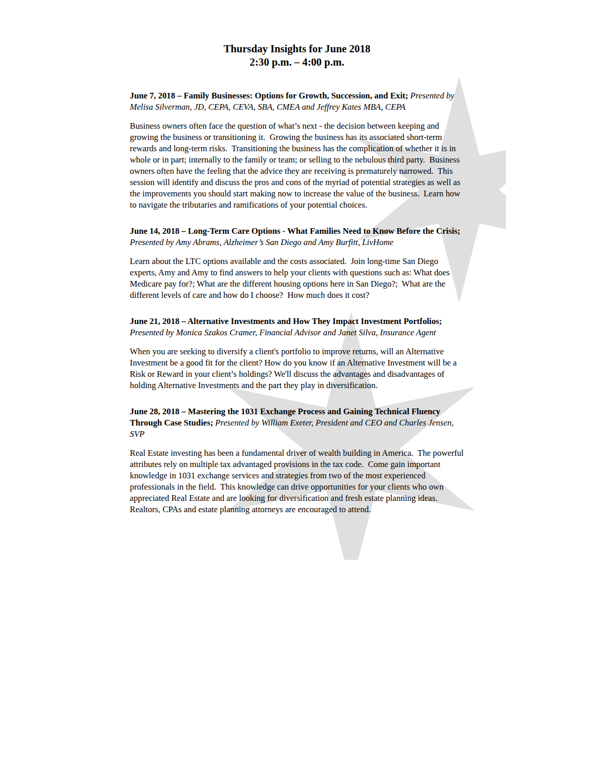Thursday Insights for June 2018
2:30 p.m. – 4:00 p.m.
June 7, 2018 – Family Businesses: Options for Growth, Succession, and Exit; Presented by Melisa Silverman, JD, CEPA, CEVA, SBA, CMEA and Jeffrey Kates MBA, CEPA
Business owners often face the question of what’s next - the decision between keeping and growing the business or transitioning it. Growing the business has its associated short-term rewards and long-term risks. Transitioning the business has the complication of whether it is in whole or in part; internally to the family or team; or selling to the nebulous third party. Business owners often have the feeling that the advice they are receiving is prematurely narrowed. This session will identify and discuss the pros and cons of the myriad of potential strategies as well as the improvements you should start making now to increase the value of the business. Learn how to navigate the tributaries and ramifications of your potential choices.
June 14, 2018 – Long-Term Care Options - What Families Need to Know Before the Crisis; Presented by Amy Abrams, Alzheimer’s San Diego and Amy Burfitt, LivHome
Learn about the LTC options available and the costs associated. Join long-time San Diego experts, Amy and Amy to find answers to help your clients with questions such as: What does Medicare pay for?; What are the different housing options here in San Diego?; What are the different levels of care and how do I choose? How much does it cost?
June 21, 2018 – Alternative Investments and How They Impact Investment Portfolios; Presented by Monica Szakos Cramer, Financial Advisor and Janet Silva, Insurance Agent
When you are seeking to diversify a client's portfolio to improve returns, will an Alternative Investment be a good fit for the client? How do you know if an Alternative Investment will be a Risk or Reward in your client’s holdings? We'll discuss the advantages and disadvantages of holding Alternative Investments and the part they play in diversification.
June 28, 2018 – Mastering the 1031 Exchange Process and Gaining Technical Fluency Through Case Studies; Presented by William Exeter, President and CEO and Charles Jensen, SVP
Real Estate investing has been a fundamental driver of wealth building in America. The powerful attributes rely on multiple tax advantaged provisions in the tax code. Come gain important knowledge in 1031 exchange services and strategies from two of the most experienced professionals in the field. This knowledge can drive opportunities for your clients who own appreciated Real Estate and are looking for diversification and fresh estate planning ideas. Realtors, CPAs and estate planning attorneys are encouraged to attend.